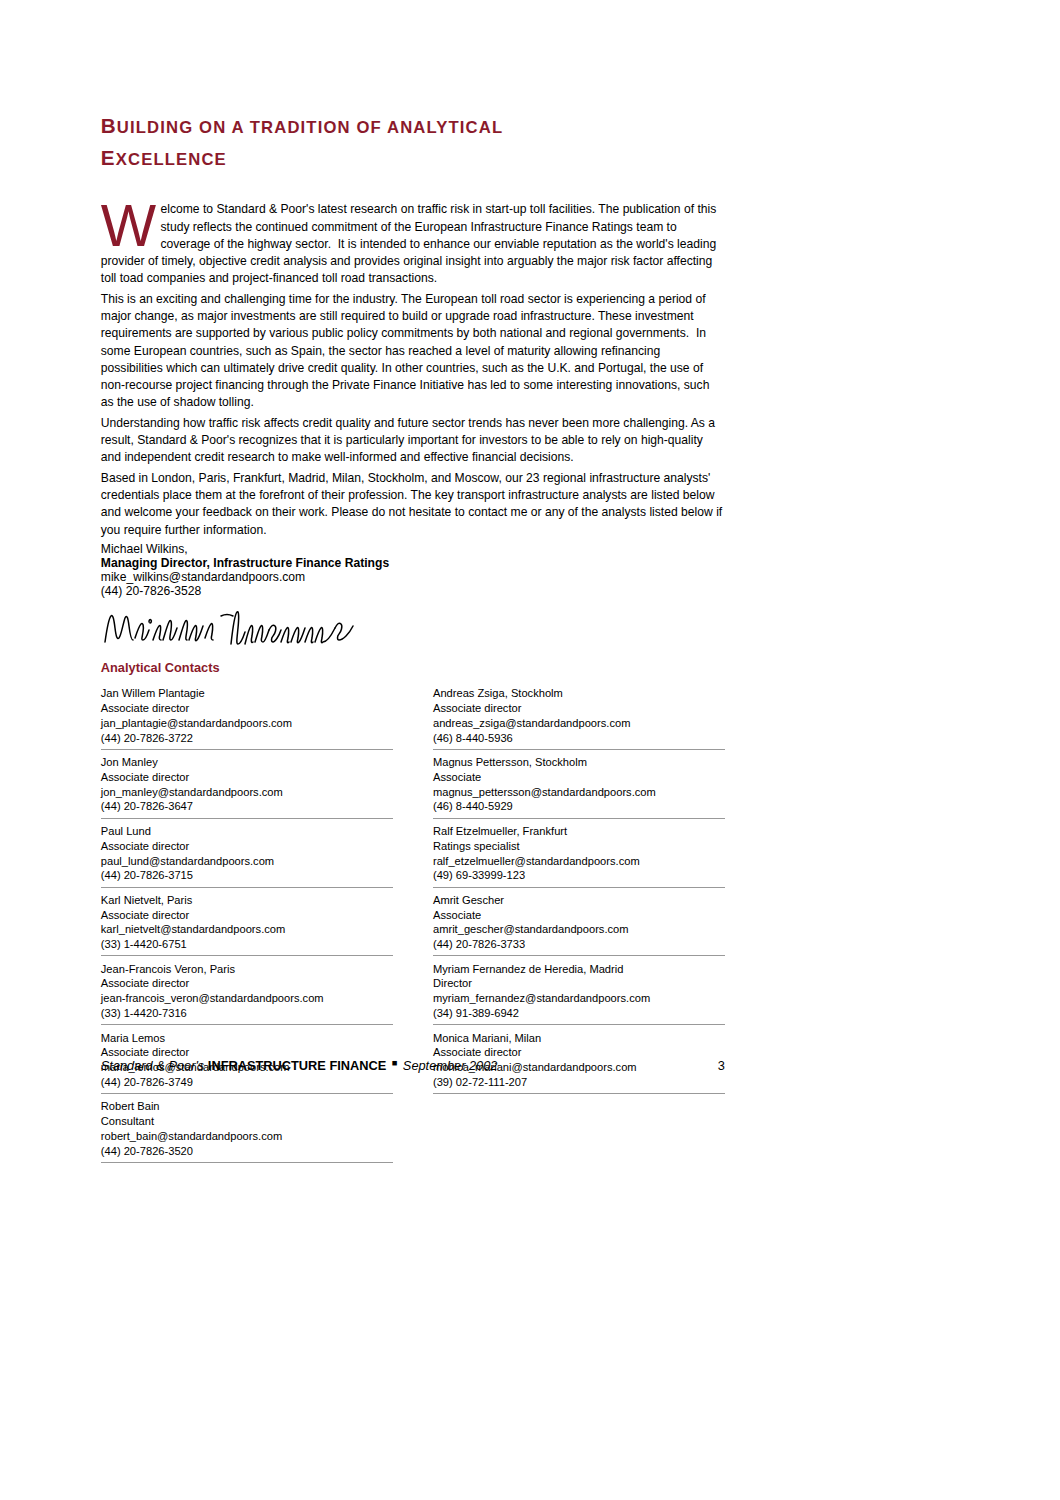BUILDING ON A TRADITION OF ANALYTICAL
EXCELLENCE
Welcome to Standard & Poor's latest research on traffic risk in start-up toll facilities. The publication of this study reflects the continued commitment of the European Infrastructure Finance Ratings team to coverage of the highway sector. It is intended to enhance our enviable reputation as the world's leading provider of timely, objective credit analysis and provides original insight into arguably the major risk factor affecting toll toad companies and project-financed toll road transactions.
This is an exciting and challenging time for the industry. The European toll road sector is experiencing a period of major change, as major investments are still required to build or upgrade road infrastructure. These investment requirements are supported by various public policy commitments by both national and regional governments. In some European countries, such as Spain, the sector has reached a level of maturity allowing refinancing possibilities which can ultimately drive credit quality. In other countries, such as the U.K. and Portugal, the use of non-recourse project financing through the Private Finance Initiative has led to some interesting innovations, such as the use of shadow tolling.
Understanding how traffic risk affects credit quality and future sector trends has never been more challenging. As a result, Standard & Poor's recognizes that it is particularly important for investors to be able to rely on high-quality and independent credit research to make well-informed and effective financial decisions.
Based in London, Paris, Frankfurt, Madrid, Milan, Stockholm, and Moscow, our 23 regional infrastructure analysts' credentials place them at the forefront of their profession. The key transport infrastructure analysts are listed below and welcome your feedback on their work. Please do not hesitate to contact me or any of the analysts listed below if you require further information.
Michael Wilkins,
Managing Director, Infrastructure Finance Ratings
mike_wilkins@standardandpoors.com
(44) 20-7826-3528
Analytical Contacts
Jan Willem Plantagie Associate director jan_plantagie@standardandpoors.com (44) 20-7826-3722
Jon Manley Associate director jon_manley@standardandpoors.com (44) 20-7826-3647
Paul Lund Associate director paul_lund@standardandpoors.com (44) 20-7826-3715
Karl Nietvelt, Paris Associate director karl_nietvelt@standardandpoors.com (33) 1-4420-6751
Jean-Francois Veron, Paris Associate director jean-francois_veron@standardandpoors.com (33) 1-4420-7316
Maria Lemos Associate director maria_lemos@standardandpoors.com (44) 20-7826-3749
Robert Bain Consultant robert_bain@standardandpoors.com (44) 20-7826-3520
Andreas Zsiga, Stockholm Associate director andreas_zsiga@standardandpoors.com (46) 8-440-5936
Magnus Pettersson, Stockholm Associate magnus_pettersson@standardandpoors.com (46) 8-440-5929
Ralf Etzelmueller, Frankfurt Ratings specialist ralf_etzelmueller@standardandpoors.com (49) 69-33999-123
Amrit Gescher Associate amrit_gescher@standardandpoors.com (44) 20-7826-3733
Myriam Fernandez de Heredia, Madrid Director myriam_fernandez@standardandpoors.com (34) 91-389-6942
Monica Mariani, Milan Associate director monica_mariani@standardandpoors.com (39) 02-72-111-207
Standard & Poor's INFRASTRUCTURE FINANCE ■ September 2002
3